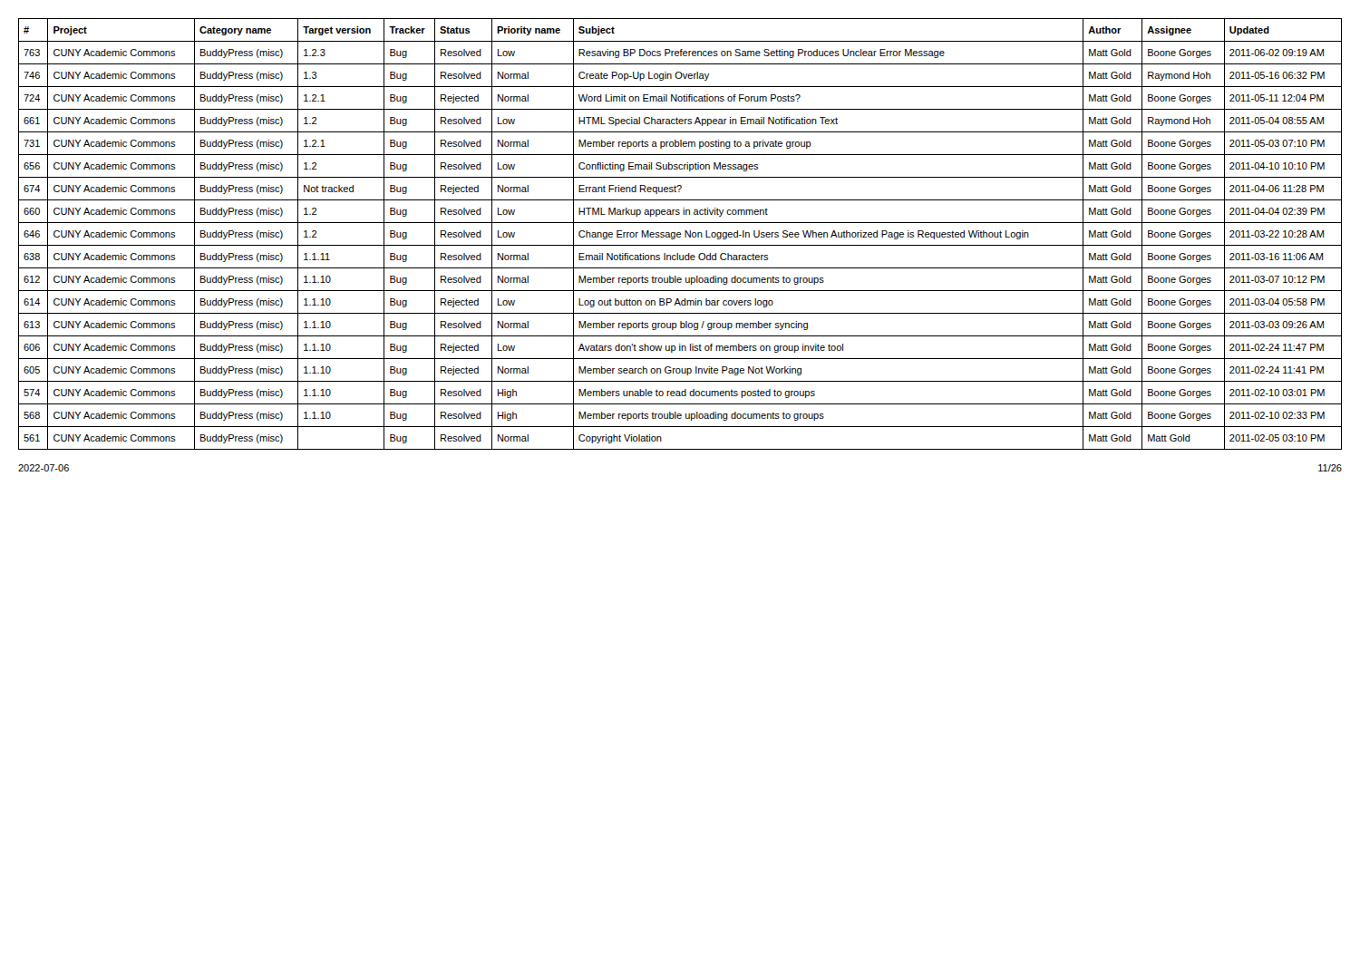| # | Project | Category name | Target version | Tracker | Status | Priority name | Subject | Author | Assignee | Updated |
| --- | --- | --- | --- | --- | --- | --- | --- | --- | --- | --- |
| 763 | CUNY Academic Commons | BuddyPress (misc) | 1.2.3 | Bug | Resolved | Low | Resaving BP Docs Preferences on Same Setting Produces Unclear Error Message | Matt Gold | Boone Gorges | 2011-06-02 09:19 AM |
| 746 | CUNY Academic Commons | BuddyPress (misc) | 1.3 | Bug | Resolved | Normal | Create Pop-Up Login Overlay | Matt Gold | Raymond Hoh | 2011-05-16 06:32 PM |
| 724 | CUNY Academic Commons | BuddyPress (misc) | 1.2.1 | Bug | Rejected | Normal | Word Limit on Email Notifications of Forum Posts? | Matt Gold | Boone Gorges | 2011-05-11 12:04 PM |
| 661 | CUNY Academic Commons | BuddyPress (misc) | 1.2 | Bug | Resolved | Low | HTML Special Characters Appear in Email Notification Text | Matt Gold | Raymond Hoh | 2011-05-04 08:55 AM |
| 731 | CUNY Academic Commons | BuddyPress (misc) | 1.2.1 | Bug | Resolved | Normal | Member reports a problem posting to a private group | Matt Gold | Boone Gorges | 2011-05-03 07:10 PM |
| 656 | CUNY Academic Commons | BuddyPress (misc) | 1.2 | Bug | Resolved | Low | Conflicting Email Subscription Messages | Matt Gold | Boone Gorges | 2011-04-10 10:10 PM |
| 674 | CUNY Academic Commons | BuddyPress (misc) | Not tracked | Bug | Rejected | Normal | Errant Friend Request? | Matt Gold | Boone Gorges | 2011-04-06 11:28 PM |
| 660 | CUNY Academic Commons | BuddyPress (misc) | 1.2 | Bug | Resolved | Low | HTML Markup appears in activity comment | Matt Gold | Boone Gorges | 2011-04-04 02:39 PM |
| 646 | CUNY Academic Commons | BuddyPress (misc) | 1.2 | Bug | Resolved | Low | Change Error Message Non Logged-In Users See When Authorized Page is Requested Without Login | Matt Gold | Boone Gorges | 2011-03-22 10:28 AM |
| 638 | CUNY Academic Commons | BuddyPress (misc) | 1.1.11 | Bug | Resolved | Normal | Email Notifications Include Odd Characters | Matt Gold | Boone Gorges | 2011-03-16 11:06 AM |
| 612 | CUNY Academic Commons | BuddyPress (misc) | 1.1.10 | Bug | Resolved | Normal | Member reports trouble uploading documents to groups | Matt Gold | Boone Gorges | 2011-03-07 10:12 PM |
| 614 | CUNY Academic Commons | BuddyPress (misc) | 1.1.10 | Bug | Rejected | Low | Log out button on BP Admin bar covers logo | Matt Gold | Boone Gorges | 2011-03-04 05:58 PM |
| 613 | CUNY Academic Commons | BuddyPress (misc) | 1.1.10 | Bug | Resolved | Normal | Member reports group blog / group member syncing | Matt Gold | Boone Gorges | 2011-03-03 09:26 AM |
| 606 | CUNY Academic Commons | BuddyPress (misc) | 1.1.10 | Bug | Rejected | Low | Avatars don't show up in list of members on group invite tool | Matt Gold | Boone Gorges | 2011-02-24 11:47 PM |
| 605 | CUNY Academic Commons | BuddyPress (misc) | 1.1.10 | Bug | Rejected | Normal | Member search on Group Invite Page Not Working | Matt Gold | Boone Gorges | 2011-02-24 11:41 PM |
| 574 | CUNY Academic Commons | BuddyPress (misc) | 1.1.10 | Bug | Resolved | High | Members unable to read documents posted to groups | Matt Gold | Boone Gorges | 2011-02-10 03:01 PM |
| 568 | CUNY Academic Commons | BuddyPress (misc) | 1.1.10 | Bug | Resolved | High | Member reports trouble uploading documents to groups | Matt Gold | Boone Gorges | 2011-02-10 02:33 PM |
| 561 | CUNY Academic Commons | BuddyPress (misc) | | Bug | Resolved | Normal | Copyright Violation | Matt Gold | Matt Gold | 2011-02-05 03:10 PM |
2022-07-06 11/26